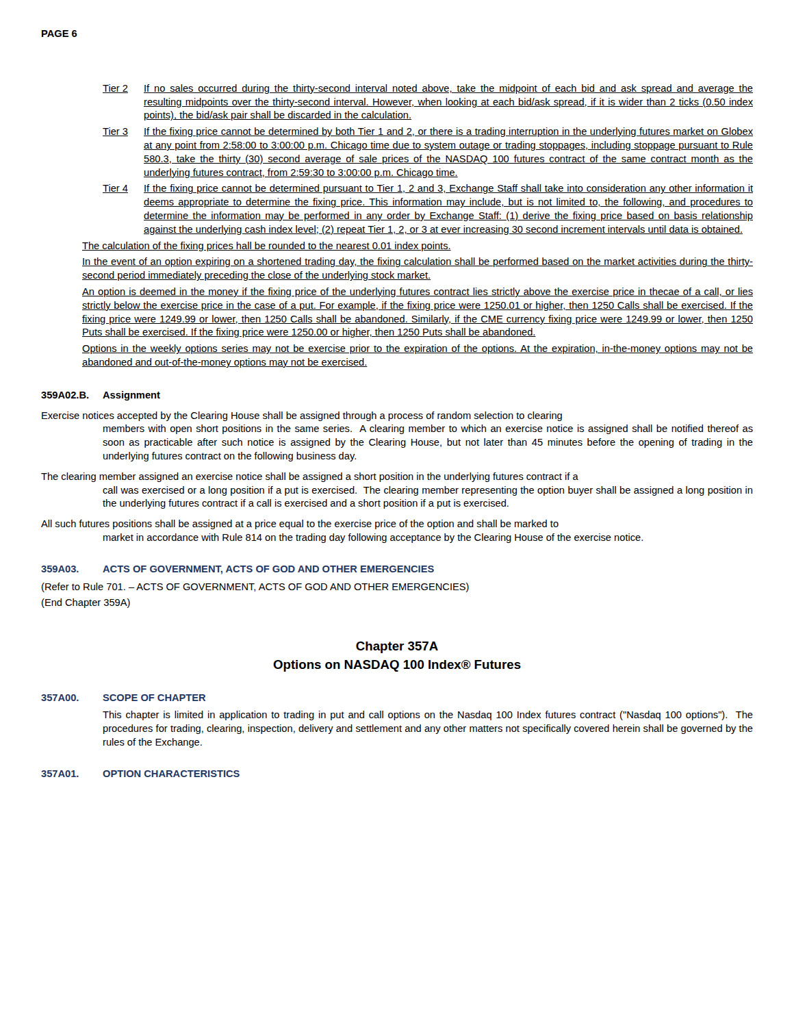PAGE 6
Tier 2
If no sales occurred during the thirty-second interval noted above, take the midpoint of each bid and ask spread and average the resulting midpoints over the thirty-second interval. However, when looking at each bid/ask spread, if it is wider than 2 ticks (0.50 index points), the bid/ask pair shall be discarded in the calculation.
Tier 3
If the fixing price cannot be determined by both Tier 1 and 2, or there is a trading interruption in the underlying futures market on Globex at any point from 2:58:00 to 3:00:00 p.m. Chicago time due to system outage or trading stoppages, including stoppage pursuant to Rule 580.3, take the thirty (30) second average of sale prices of the NASDAQ 100 futures contract of the same contract month as the underlying futures contract, from 2:59:30 to 3:00:00 p.m. Chicago time.
Tier 4
If the fixing price cannot be determined pursuant to Tier 1, 2 and 3, Exchange Staff shall take into consideration any other information it deems appropriate to determine the fixing price. This information may include, but is not limited to, the following, and procedures to determine the information may be performed in any order by Exchange Staff: (1) derive the fixing price based on basis relationship against the underlying cash index level; (2) repeat Tier 1, 2, or 3 at ever increasing 30 second increment intervals until data is obtained.
The calculation of the fixing prices hall be rounded to the nearest 0.01 index points.
In the event of an option expiring on a shortened trading day, the fixing calculation shall be performed based on the market activities during the thirty-second period immediately preceding the close of the underlying stock market.
An option is deemed in the money if the fixing price of the underlying futures contract lies strictly above the exercise price in thecae of a call, or lies strictly below the exercise price in the case of a put. For example, if the fixing price were 1250.01 or higher, then 1250 Calls shall be exercised. If the fixing price were 1249.99 or lower, then 1250 Calls shall be abandoned. Similarly, if the CME currency fixing price were 1249.99 or lower, then 1250 Puts shall be exercised. If the fixing price were 1250.00 or higher, then 1250 Puts shall be abandoned.
Options in the weekly options series may not be exercise prior to the expiration of the options. At the expiration, in-the-money options may not be abandoned and out-of-the-money options may not be exercised.
359A02.B. Assignment
Exercise notices accepted by the Clearing House shall be assigned through a process of random selection to clearing members with open short positions in the same series. A clearing member to which an exercise notice is assigned shall be notified thereof as soon as practicable after such notice is assigned by the Clearing House, but not later than 45 minutes before the opening of trading in the underlying futures contract on the following business day.
The clearing member assigned an exercise notice shall be assigned a short position in the underlying futures contract if a call was exercised or a long position if a put is exercised. The clearing member representing the option buyer shall be assigned a long position in the underlying futures contract if a call is exercised and a short position if a put is exercised.
All such futures positions shall be assigned at a price equal to the exercise price of the option and shall be marked to market in accordance with Rule 814 on the trading day following acceptance by the Clearing House of the exercise notice.
359A03. ACTS OF GOVERNMENT, ACTS OF GOD AND OTHER EMERGENCIES
(Refer to Rule 701. – ACTS OF GOVERNMENT, ACTS OF GOD AND OTHER EMERGENCIES)
(End Chapter 359A)
Chapter 357A
Options on NASDAQ 100 Index® Futures
357A00. SCOPE OF CHAPTER
This chapter is limited in application to trading in put and call options on the Nasdaq 100 Index futures contract ("Nasdaq 100 options"). The procedures for trading, clearing, inspection, delivery and settlement and any other matters not specifically covered herein shall be governed by the rules of the Exchange.
357A01. OPTION CHARACTERISTICS